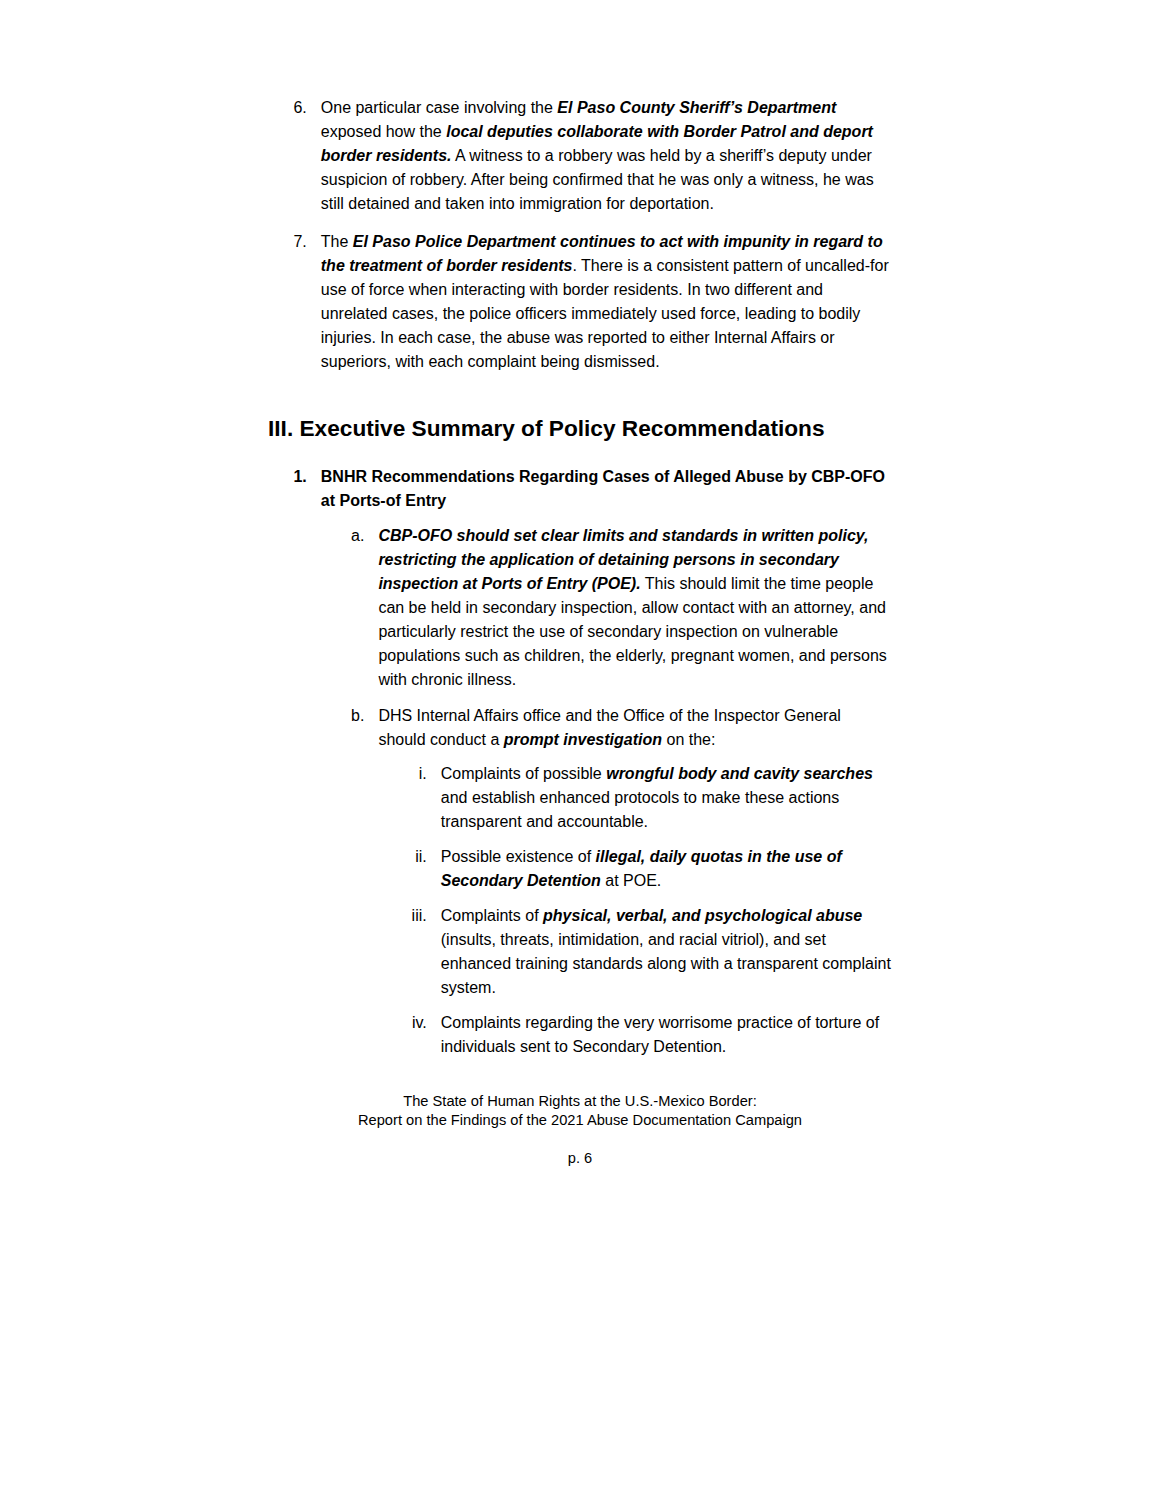One particular case involving the El Paso County Sheriff’s Department exposed how the local deputies collaborate with Border Patrol and deport border residents. A witness to a robbery was held by a sheriff’s deputy under suspicion of robbery. After being confirmed that he was only a witness, he was still detained and taken into immigration for deportation.
The El Paso Police Department continues to act with impunity in regard to the treatment of border residents. There is a consistent pattern of uncalled-for use of force when interacting with border residents. In two different and unrelated cases, the police officers immediately used force, leading to bodily injuries. In each case, the abuse was reported to either Internal Affairs or superiors, with each complaint being dismissed.
III. Executive Summary of Policy Recommendations
BNHR Recommendations Regarding Cases of Alleged Abuse by CBP-OFO at Ports-of Entry
CBP-OFO should set clear limits and standards in written policy, restricting the application of detaining persons in secondary inspection at Ports of Entry (POE). This should limit the time people can be held in secondary inspection, allow contact with an attorney, and particularly restrict the use of secondary inspection on vulnerable populations such as children, the elderly, pregnant women, and persons with chronic illness.
DHS Internal Affairs office and the Office of the Inspector General should conduct a prompt investigation on the:
Complaints of possible wrongful body and cavity searches and establish enhanced protocols to make these actions transparent and accountable.
Possible existence of illegal, daily quotas in the use of Secondary Detention at POE.
Complaints of physical, verbal, and psychological abuse (insults, threats, intimidation, and racial vitriol), and set enhanced training standards along with a transparent complaint system.
Complaints regarding the very worrisome practice of torture of individuals sent to Secondary Detention.
The State of Human Rights at the U.S.-Mexico Border:
Report on the Findings of the 2021 Abuse Documentation Campaign
p. 6